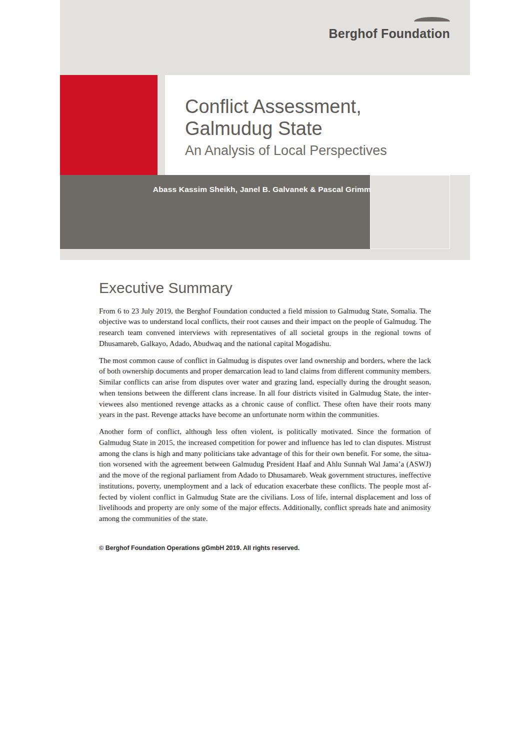Berghof Foundation
Conflict Assessment, Galmudug State
An Analysis of Local Perspectives
Abass Kassim Sheikh, Janel B. Galvanek & Pascal Grimm
Executive Summary
From 6 to 23 July 2019, the Berghof Foundation conducted a field mission to Galmudug State, Somalia. The objective was to understand local conflicts, their root causes and their impact on the people of Galmudug. The research team convened interviews with representatives of all societal groups in the regional towns of Dhusamareb, Galkayo, Adado, Abudwaq and the national capital Mogadishu.
The most common cause of conflict in Galmudug is disputes over land ownership and borders, where the lack of both ownership documents and proper demarcation lead to land claims from different community members. Similar conflicts can arise from disputes over water and grazing land, especially during the drought season, when tensions between the different clans increase. In all four districts visited in Galmudug State, the interviewees also mentioned revenge attacks as a chronic cause of conflict. These often have their roots many years in the past. Revenge attacks have become an unfortunate norm within the communities.
Another form of conflict, although less often violent, is politically motivated. Since the formation of Galmudug State in 2015, the increased competition for power and influence has led to clan disputes. Mistrust among the clans is high and many politicians take advantage of this for their own benefit. For some, the situation worsened with the agreement between Galmudug President Haaf and Ahlu Sunnah Wal Jama’a (ASWJ) and the move of the regional parliament from Adado to Dhusamareb. Weak government structures, ineffective institutions, poverty, unemployment and a lack of education exacerbate these conflicts. The people most affected by violent conflict in Galmudug State are the civilians. Loss of life, internal displacement and loss of livelihoods and property are only some of the major effects. Additionally, conflict spreads hate and animosity among the communities of the state.
© Berghof Foundation Operations gGmbH 2019. All rights reserved.